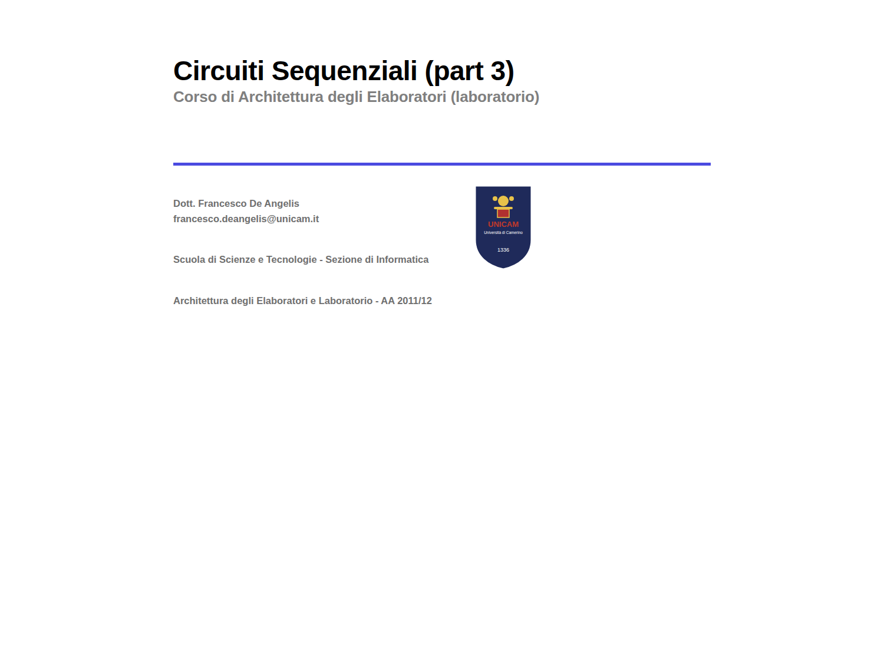Circuiti Sequenziali (part 3)
Corso di Architettura degli Elaboratori (laboratorio)
UNICAM Università di Camerino 1336
Dott. Francesco De Angelis
francesco.deangelis@unicam.it
Scuola di Scienze e Tecnologie - Sezione di Informatica
Architettura degli Elaboratori e Laboratorio - AA 2011/12